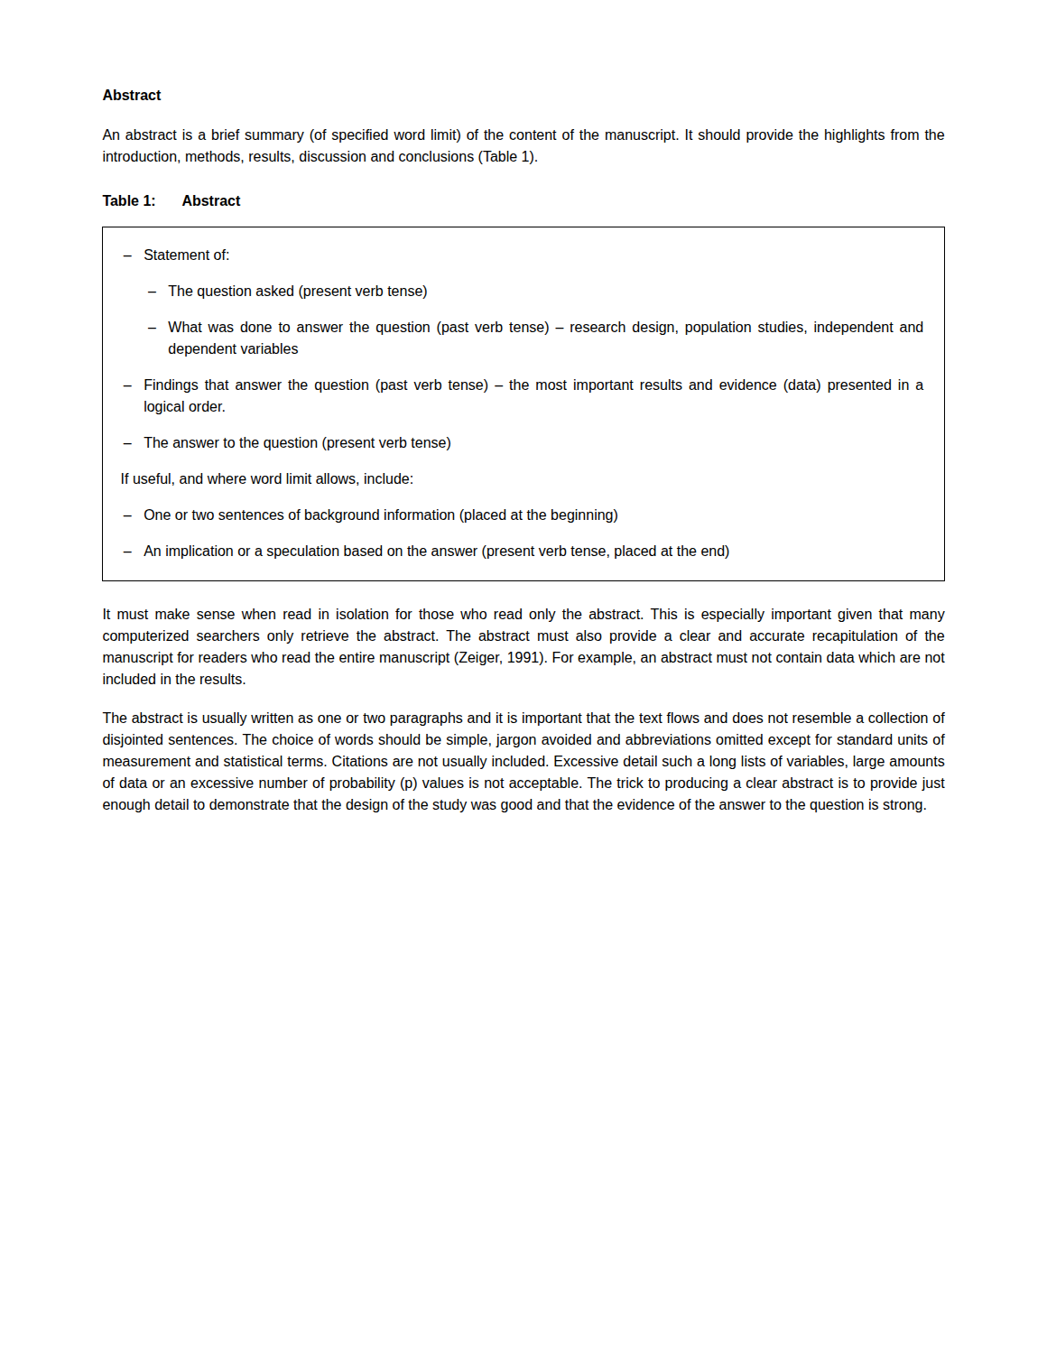Abstract
An abstract is a brief summary (of specified word limit) of the content of the manuscript. It should provide the highlights from the introduction, methods, results, discussion and conclusions (Table 1).
Table 1: Abstract
Statement of:
The question asked (present verb tense)
What was done to answer the question (past verb tense) – research design, population studies, independent and dependent variables
Findings that answer the question (past verb tense) – the most important results and evidence (data) presented in a logical order.
The answer to the question (present verb tense)
If useful, and where word limit allows, include:
One or two sentences of background information (placed at the beginning)
An implication or a speculation based on the answer (present verb tense, placed at the end)
It must make sense when read in isolation for those who read only the abstract. This is especially important given that many computerized searchers only retrieve the abstract. The abstract must also provide a clear and accurate recapitulation of the manuscript for readers who read the entire manuscript (Zeiger, 1991). For example, an abstract must not contain data which are not included in the results.
The abstract is usually written as one or two paragraphs and it is important that the text flows and does not resemble a collection of disjointed sentences. The choice of words should be simple, jargon avoided and abbreviations omitted except for standard units of measurement and statistical terms. Citations are not usually included. Excessive detail such a long lists of variables, large amounts of data or an excessive number of probability (p) values is not acceptable. The trick to producing a clear abstract is to provide just enough detail to demonstrate that the design of the study was good and that the evidence of the answer to the question is strong.